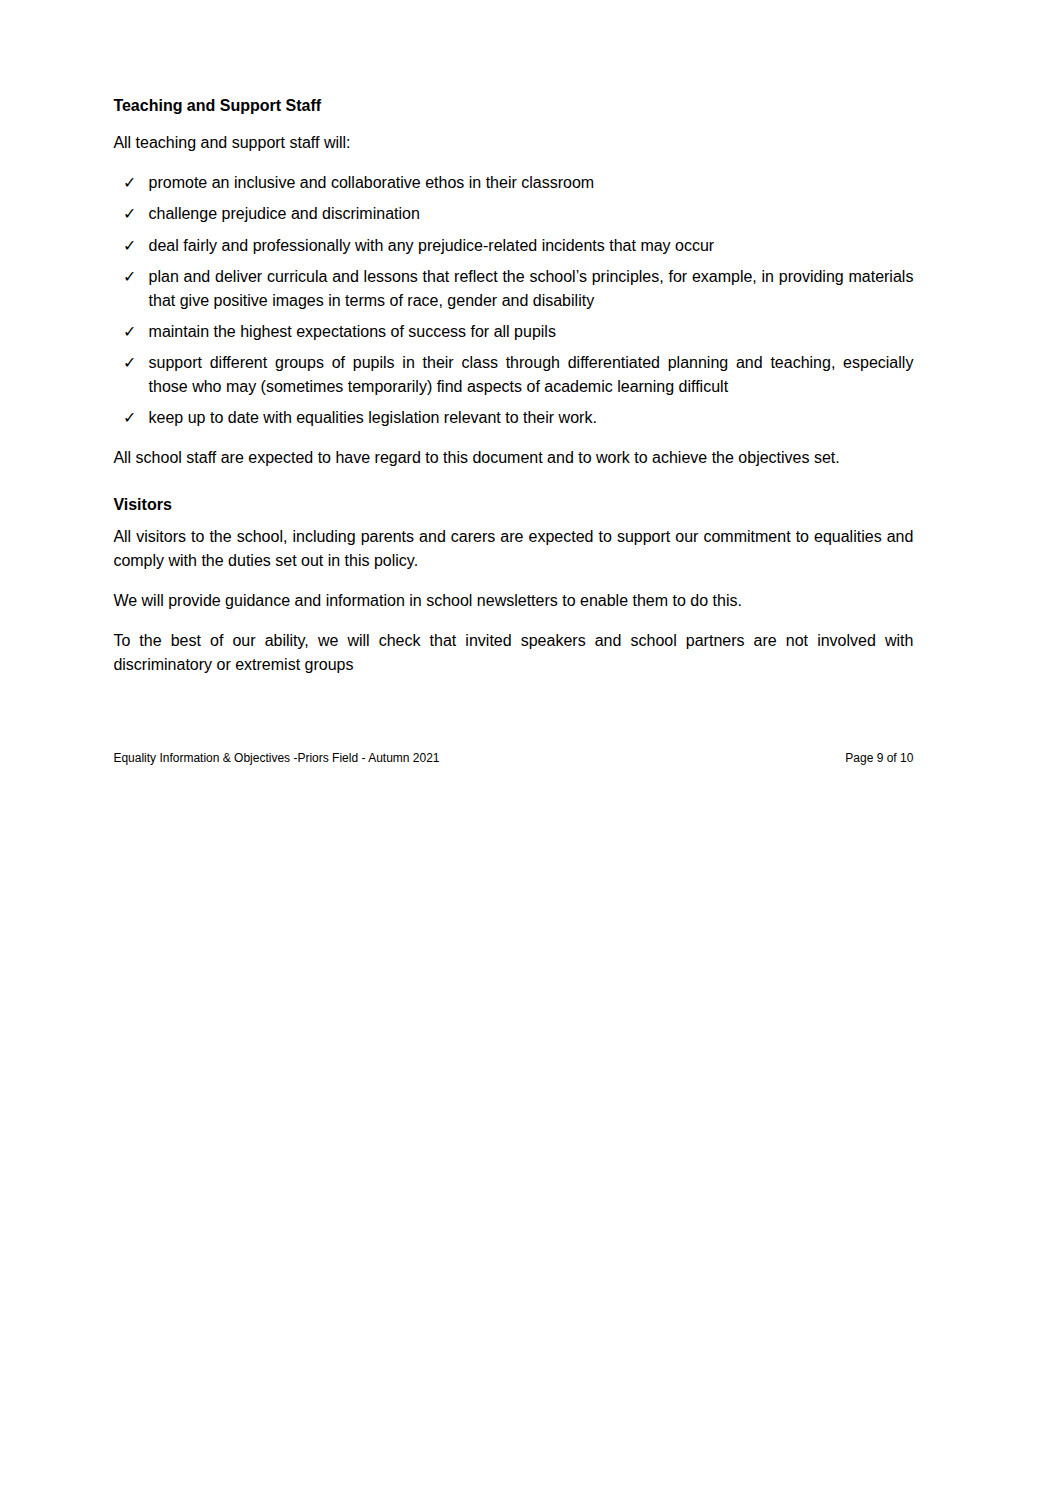Teaching and Support Staff
All teaching and support staff will:
promote an inclusive and collaborative ethos in their classroom
challenge prejudice and discrimination
deal fairly and professionally with any prejudice-related incidents that may occur
plan and deliver curricula and lessons that reflect the school’s principles, for example, in providing materials that give positive images in terms of race, gender and disability
maintain the highest expectations of success for all pupils
support different groups of pupils in their class through differentiated planning and teaching, especially those who may (sometimes temporarily) find aspects of academic learning difficult
keep up to date with equalities legislation relevant to their work.
All school staff are expected to have regard to this document and to work to achieve the objectives set.
Visitors
All visitors to the school, including parents and carers are expected to support our commitment to equalities and comply with the duties set out in this policy.
We will provide guidance and information in school newsletters to enable them to do this.
To the best of our ability, we will check that invited speakers and school partners are not involved with discriminatory or extremist groups
Equality Information & Objectives -Priors Field - Autumn 2021 Page 9 of 10